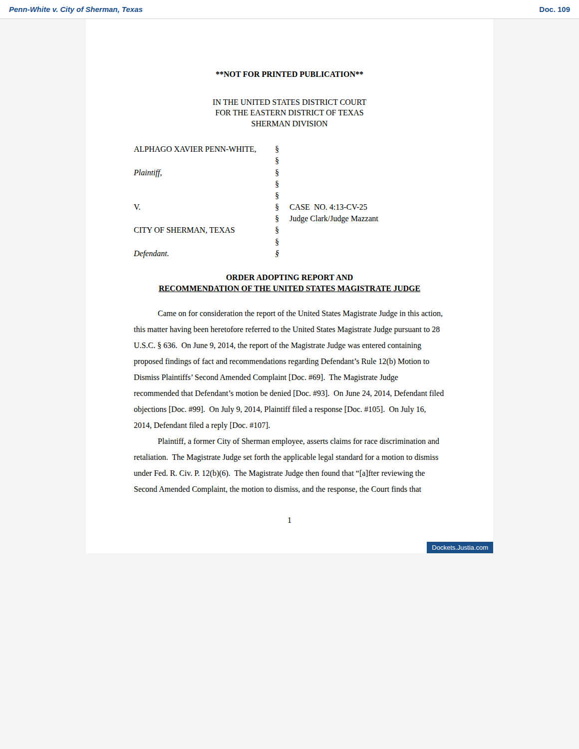Penn-White v. City of Sherman, Texas Doc. 109
**NOT FOR PRINTED PUBLICATION**
IN THE UNITED STATES DISTRICT COURT
FOR THE EASTERN DISTRICT OF TEXAS
SHERMAN DIVISION
| ALPHAGO XAVIER PENN-WHITE, | § | |
| | § | |
| Plaintiff, | § | |
| | § | |
| | § | |
| V. | § | CASE NO. 4:13-CV-25 |
| | § | Judge Clark/Judge Mazzant |
| CITY OF SHERMAN, TEXAS | § | |
| | § | |
| Defendant. | § | |
ORDER ADOPTING REPORT AND
RECOMMENDATION OF THE UNITED STATES MAGISTRATE JUDGE
Came on for consideration the report of the United States Magistrate Judge in this action, this matter having been heretofore referred to the United States Magistrate Judge pursuant to 28 U.S.C. § 636. On June 9, 2014, the report of the Magistrate Judge was entered containing proposed findings of fact and recommendations regarding Defendant’s Rule 12(b) Motion to Dismiss Plaintiffs’ Second Amended Complaint [Doc. #69]. The Magistrate Judge recommended that Defendant’s motion be denied [Doc. #93]. On June 24, 2014, Defendant filed objections [Doc. #99]. On July 9, 2014, Plaintiff filed a response [Doc. #105]. On July 16, 2014, Defendant filed a reply [Doc. #107].
Plaintiff, a former City of Sherman employee, asserts claims for race discrimination and retaliation. The Magistrate Judge set forth the applicable legal standard for a motion to dismiss under Fed. R. Civ. P. 12(b)(6). The Magistrate Judge then found that “[a]fter reviewing the Second Amended Complaint, the motion to dismiss, and the response, the Court finds that
1
Dockets.Justia.com